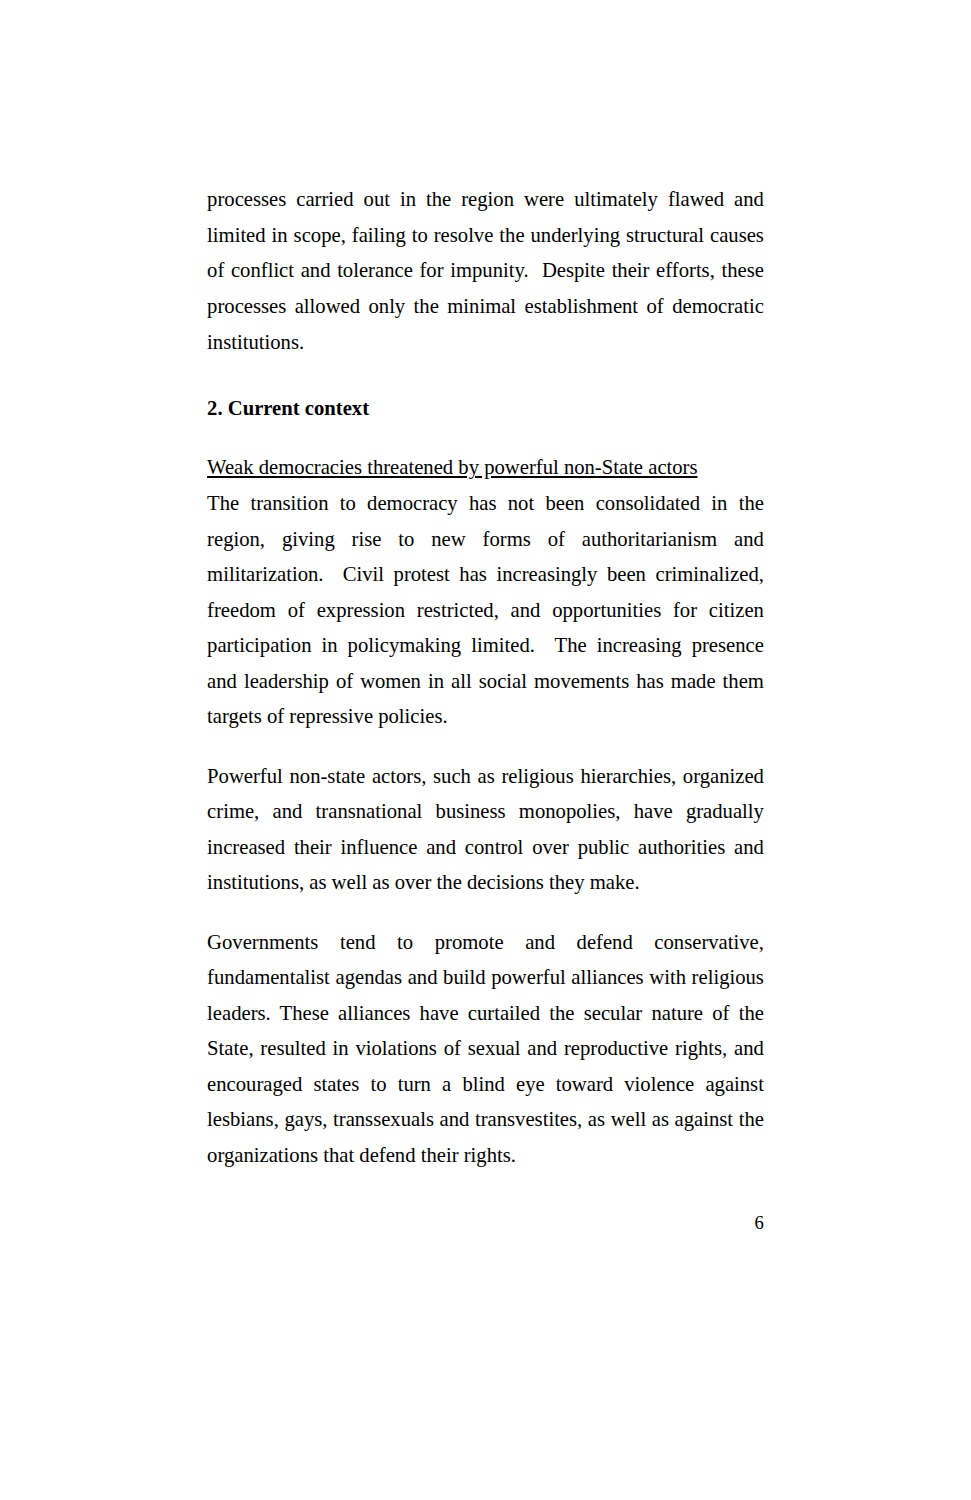processes carried out in the region were ultimately flawed and limited in scope, failing to resolve the underlying structural causes of conflict and tolerance for impunity. Despite their efforts, these processes allowed only the minimal establishment of democratic institutions.
2. Current context
Weak democracies threatened by powerful non-State actors
The transition to democracy has not been consolidated in the region, giving rise to new forms of authoritarianism and militarization. Civil protest has increasingly been criminalized, freedom of expression restricted, and opportunities for citizen participation in policymaking limited. The increasing presence and leadership of women in all social movements has made them targets of repressive policies.
Powerful non-state actors, such as religious hierarchies, organized crime, and transnational business monopolies, have gradually increased their influence and control over public authorities and institutions, as well as over the decisions they make.
Governments tend to promote and defend conservative, fundamentalist agendas and build powerful alliances with religious leaders. These alliances have curtailed the secular nature of the State, resulted in violations of sexual and reproductive rights, and encouraged states to turn a blind eye toward violence against lesbians, gays, transsexuals and transvestites, as well as against the organizations that defend their rights.
6